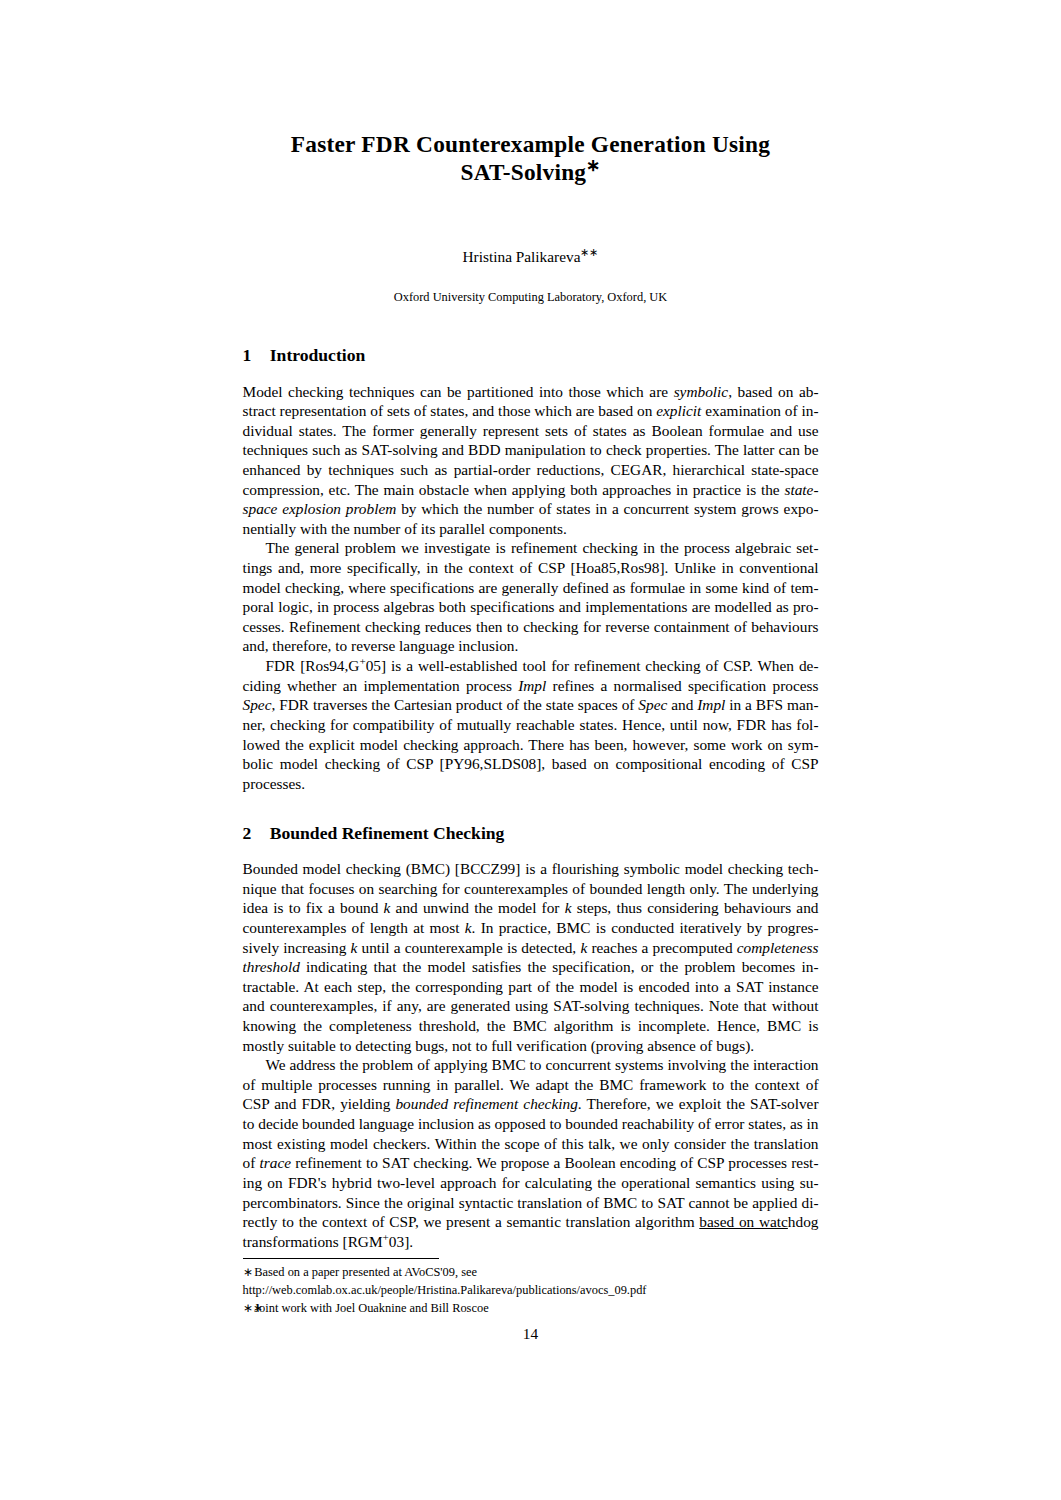Faster FDR Counterexample Generation Using
SAT-Solving∗
Hristina Palikareva∗∗
Oxford University Computing Laboratory, Oxford, UK
1 Introduction
Model checking techniques can be partitioned into those which are symbolic, based on abstract representation of sets of states, and those which are based on explicit examination of individual states. The former generally represent sets of states as Boolean formulae and use techniques such as SAT-solving and BDD manipulation to check properties. The latter can be enhanced by techniques such as partial-order reductions, CEGAR, hierarchical state-space compression, etc. The main obstacle when applying both approaches in practice is the state-space explosion problem by which the number of states in a concurrent system grows exponentially with the number of its parallel components.
The general problem we investigate is refinement checking in the process algebraic settings and, more specifically, in the context of CSP [Hoa85,Ros98]. Unlike in conventional model checking, where specifications are generally defined as formulae in some kind of temporal logic, in process algebras both specifications and implementations are modelled as processes. Refinement checking reduces then to checking for reverse containment of behaviours and, therefore, to reverse language inclusion.
FDR [Ros94,G+05] is a well-established tool for refinement checking of CSP. When deciding whether an implementation process Impl refines a normalised specification process Spec, FDR traverses the Cartesian product of the state spaces of Spec and Impl in a BFS manner, checking for compatibility of mutually reachable states. Hence, until now, FDR has followed the explicit model checking approach. There has been, however, some work on symbolic model checking of CSP [PY96,SLDS08], based on compositional encoding of CSP processes.
2 Bounded Refinement Checking
Bounded model checking (BMC) [BCCZ99] is a flourishing symbolic model checking technique that focuses on searching for counterexamples of bounded length only. The underlying idea is to fix a bound k and unwind the model for k steps, thus considering behaviours and counterexamples of length at most k. In practice, BMC is conducted iteratively by progressively increasing k until a counterexample is detected, k reaches a precomputed completeness threshold indicating that the model satisfies the specification, or the problem becomes intractable. At each step, the corresponding part of the model is encoded into a SAT instance and counterexamples, if any, are generated using SAT-solving techniques. Note that without knowing the completeness threshold, the BMC algorithm is incomplete. Hence, BMC is mostly suitable to detecting bugs, not to full verification (proving absence of bugs).
We address the problem of applying BMC to concurrent systems involving the interaction of multiple processes running in parallel. We adapt the BMC framework to the context of CSP and FDR, yielding bounded refinement checking. Therefore, we exploit the SAT-solver to decide bounded language inclusion as opposed to bounded reachability of error states, as in most existing model checkers. Within the scope of this talk, we only consider the translation of trace refinement to SAT checking. We propose a Boolean encoding of CSP processes resting on FDR's hybrid two-level approach for calculating the operational semantics using supercombinators. Since the original syntactic translation of BMC to SAT cannot be applied directly to the context of CSP, we present a semantic translation algorithm based on watchdog transformations [RGM+03].
∗Based on a paper presented at AVoCS'09, see
http://web.comlab.ox.ac.uk/people/Hristina.Palikareva/publications/avocs_09.pdf
∗∗Joint work with Joel Ouaknine and Bill Roscoe
14